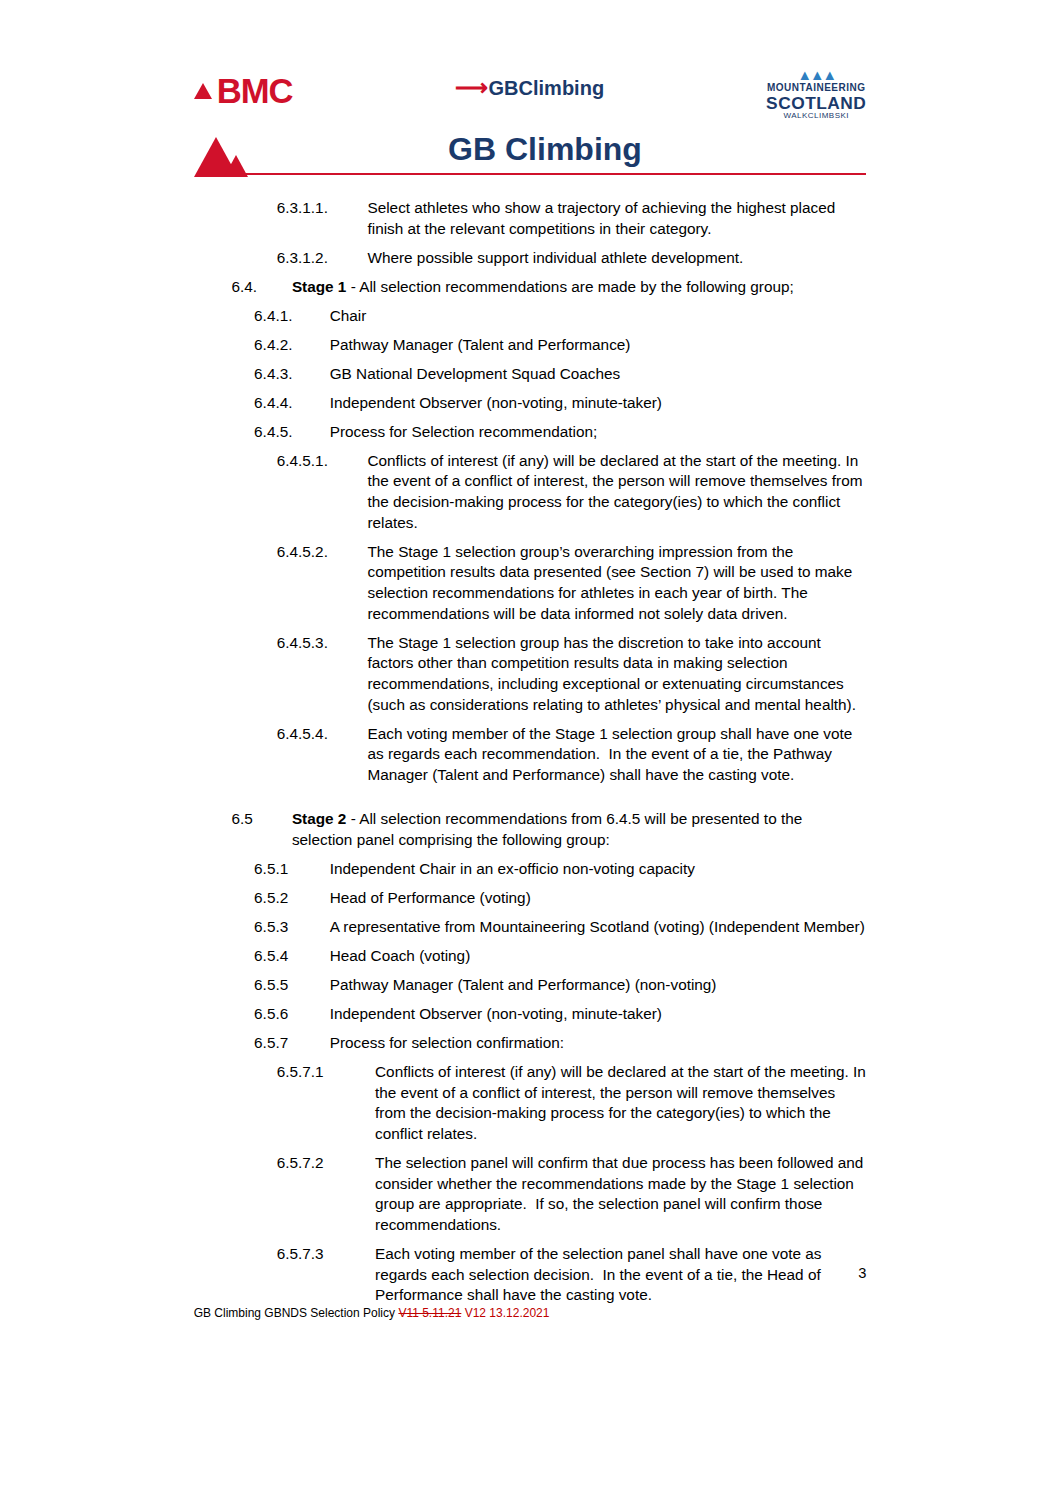BMC
⟶GBClimbing
▲▲▲
MOUNTAINEERING
SCOTLAND
WALKCLIMBSKI
GB Climbing
6.3.1.1.
Select athletes who show a trajectory of achieving the highest placed finish at the relevant competitions in their category.
6.3.1.2.
Where possible support individual athlete development.
6.4.
Stage 1 - All selection recommendations are made by the following group;
6.4.1.
Chair
6.4.2.
Pathway Manager (Talent and Performance)
6.4.3.
GB National Development Squad Coaches
6.4.4.
Independent Observer (non-voting, minute-taker)
6.4.5.
Process for Selection recommendation;
6.4.5.1.
Conflicts of interest (if any) will be declared at the start of the meeting. In the event of a conflict of interest, the person will remove themselves from the decision-making process for the category(ies) to which the conflict relates.
6.4.5.2.
The Stage 1 selection group’s overarching impression from the competition results data presented (see Section 7) will be used to make selection recommendations for athletes in each year of birth. The recommendations will be data informed not solely data driven.
6.4.5.3.
The Stage 1 selection group has the discretion to take into account factors other than competition results data in making selection recommendations, including exceptional or extenuating circumstances (such as considerations relating to athletes’ physical and mental health).
6.4.5.4.
Each voting member of the Stage 1 selection group shall have one vote as regards each recommendation. In the event of a tie, the Pathway Manager (Talent and Performance) shall have the casting vote.
6.5
Stage 2 - All selection recommendations from 6.4.5 will be presented to the selection panel comprising the following group:
6.5.1
Independent Chair in an ex-officio non-voting capacity
6.5.2
Head of Performance (voting)
6.5.3
A representative from Mountaineering Scotland (voting) (Independent Member)
6.5.4
Head Coach (voting)
6.5.5
Pathway Manager (Talent and Performance) (non-voting)
6.5.6
Independent Observer (non-voting, minute-taker)
6.5.7
Process for selection confirmation:
6.5.7.1
Conflicts of interest (if any) will be declared at the start of the meeting. In the event of a conflict of interest, the person will remove themselves from the decision-making process for the category(ies) to which the conflict relates.
6.5.7.2
The selection panel will confirm that due process has been followed and consider whether the recommendations made by the Stage 1 selection group are appropriate. If so, the selection panel will confirm those recommendations.
6.5.7.3
Each voting member of the selection panel shall have one vote as regards each selection decision. In the event of a tie, the Head of Performance shall have the casting vote.
3
GB Climbing GBNDS Selection Policy V11 5.11.21 V12 13.12.2021